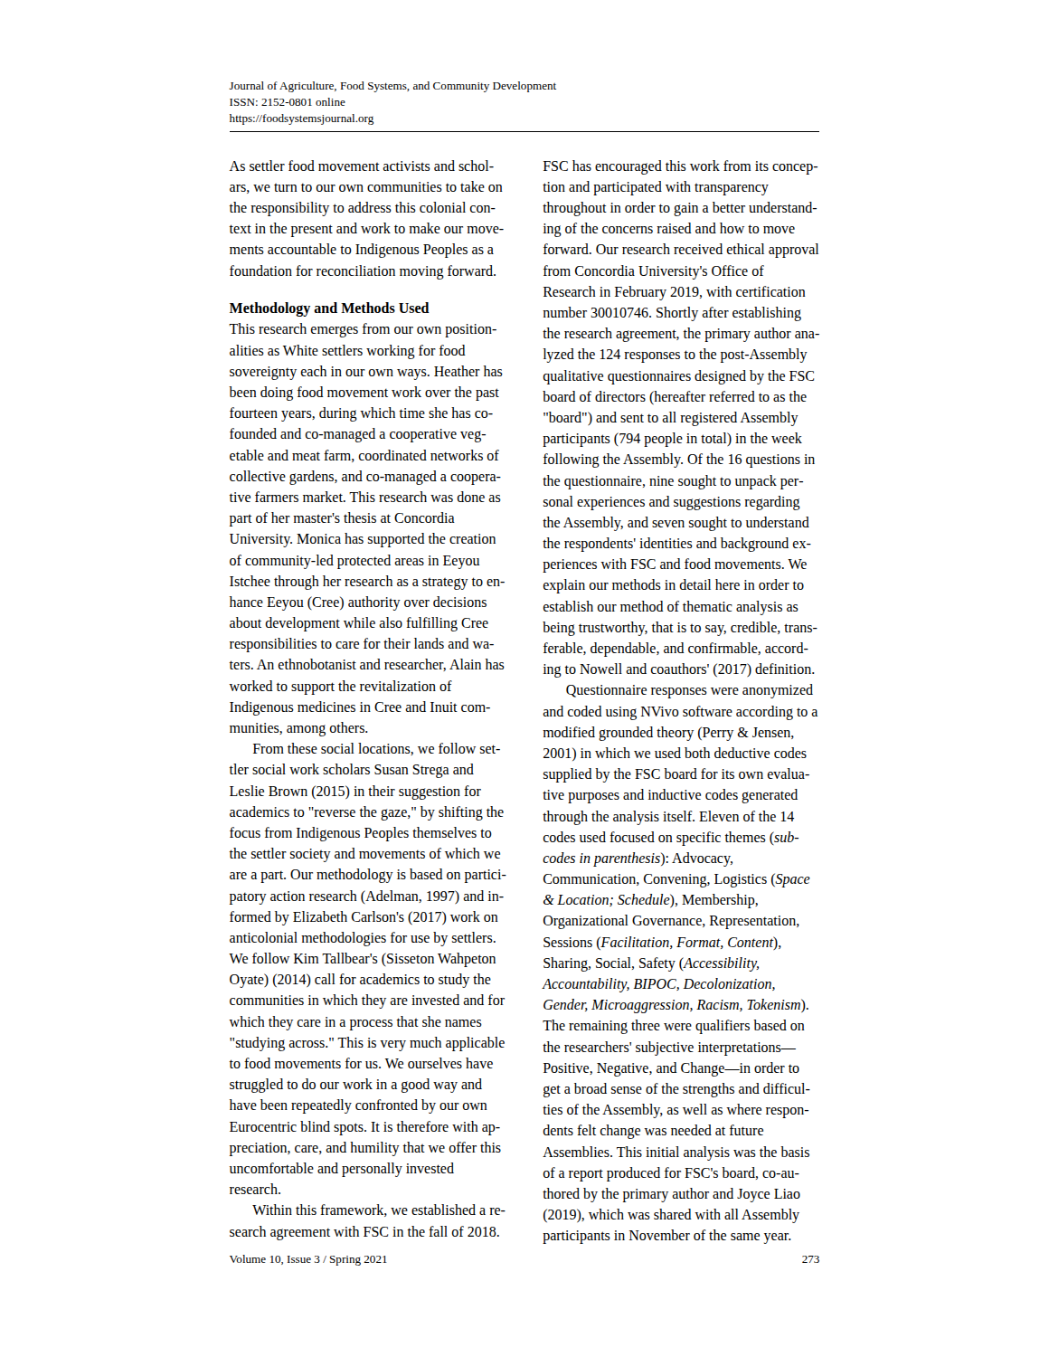Journal of Agriculture, Food Systems, and Community Development
ISSN: 2152-0801 online
https://foodsystemsjournal.org
As settler food movement activists and scholars, we turn to our own communities to take on the responsibility to address this colonial context in the present and work to make our movements accountable to Indigenous Peoples as a foundation for reconciliation moving forward.
Methodology and Methods Used
This research emerges from our own positionalities as White settlers working for food sovereignty each in our own ways. Heather has been doing food movement work over the past fourteen years, during which time she has co-founded and co-managed a cooperative vegetable and meat farm, coordinated networks of collective gardens, and co-managed a cooperative farmers market. This research was done as part of her master's thesis at Concordia University. Monica has supported the creation of community-led protected areas in Eeyou Istchee through her research as a strategy to enhance Eeyou (Cree) authority over decisions about development while also fulfilling Cree responsibilities to care for their lands and waters. An ethnobotanist and researcher, Alain has worked to support the revitalization of Indigenous medicines in Cree and Inuit communities, among others.
From these social locations, we follow settler social work scholars Susan Strega and Leslie Brown (2015) in their suggestion for academics to "reverse the gaze," by shifting the focus from Indigenous Peoples themselves to the settler society and movements of which we are a part. Our methodology is based on participatory action research (Adelman, 1997) and informed by Elizabeth Carlson's (2017) work on anticolonial methodologies for use by settlers. We follow Kim Tallbear's (Sisseton Wahpeton Oyate) (2014) call for academics to study the communities in which they are invested and for which they care in a process that she names "studying across." This is very much applicable to food movements for us. We ourselves have struggled to do our work in a good way and have been repeatedly confronted by our own Eurocentric blind spots. It is therefore with appreciation, care, and humility that we offer this uncomfortable and personally invested research.
Within this framework, we established a research agreement with FSC in the fall of 2018. FSC has encouraged this work from its conception and participated with transparency throughout in order to gain a better understanding of the concerns raised and how to move forward. Our research received ethical approval from Concordia University's Office of Research in February 2019, with certification number 30010746. Shortly after establishing the research agreement, the primary author analyzed the 124 responses to the post-Assembly qualitative questionnaires designed by the FSC board of directors (hereafter referred to as the "board") and sent to all registered Assembly participants (794 people in total) in the week following the Assembly. Of the 16 questions in the questionnaire, nine sought to unpack personal experiences and suggestions regarding the Assembly, and seven sought to understand the respondents' identities and background experiences with FSC and food movements. We explain our methods in detail here in order to establish our method of thematic analysis as being trustworthy, that is to say, credible, transferable, dependable, and confirmable, according to Nowell and coauthors' (2017) definition.
Questionnaire responses were anonymized and coded using NVivo software according to a modified grounded theory (Perry & Jensen, 2001) in which we used both deductive codes supplied by the FSC board for its own evaluative purposes and inductive codes generated through the analysis itself. Eleven of the 14 codes used focused on specific themes (subcodes in parenthesis): Advocacy, Communication, Convening, Logistics (Space & Location; Schedule), Membership, Organizational Governance, Representation, Sessions (Facilitation, Format, Content), Sharing, Social, Safety (Accessibility, Accountability, BIPOC, Decolonization, Gender, Microaggression, Racism, Tokenism). The remaining three were qualifiers based on the researchers' subjective interpretations—Positive, Negative, and Change—in order to get a broad sense of the strengths and difficulties of the Assembly, as well as where respondents felt change was needed at future Assemblies. This initial analysis was the basis of a report produced for FSC's board, co-authored by the primary author and Joyce Liao (2019), which was shared with all Assembly participants in November of the same year.
Volume 10, Issue 3 / Spring 2021 273